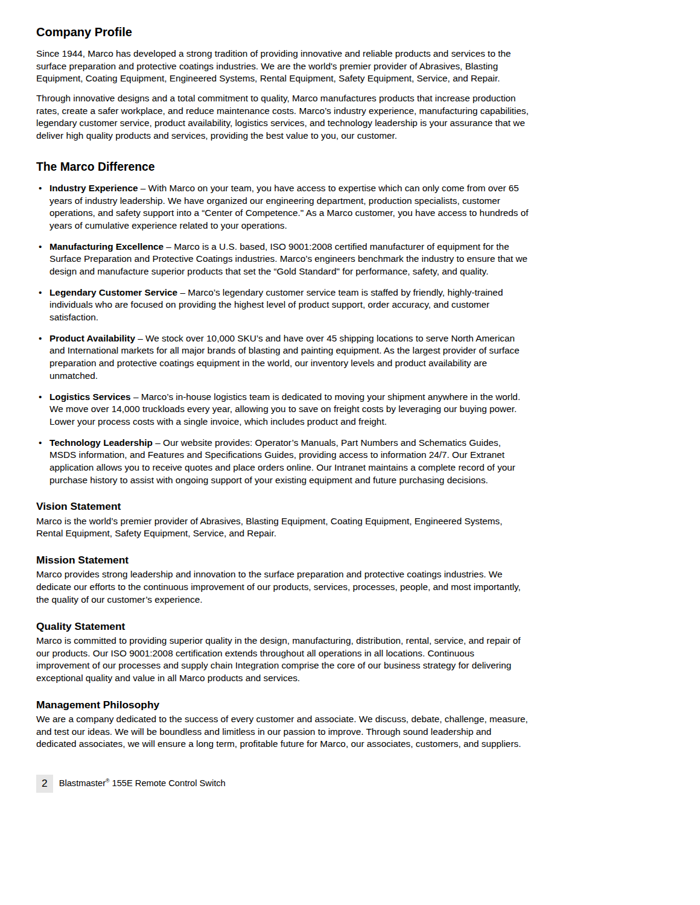Company Profile
Since 1944, Marco has developed a strong tradition of providing innovative and reliable products and services to the surface preparation and protective coatings industries. We are the world's premier provider of Abrasives, Blasting Equipment, Coating Equipment, Engineered Systems, Rental Equipment, Safety Equipment, Service, and Repair.
Through innovative designs and a total commitment to quality, Marco manufactures products that increase production rates, create a safer workplace, and reduce maintenance costs. Marco’s industry experience, manufacturing capabilities, legendary customer service, product availability, logistics services, and technology leadership is your assurance that we deliver high quality products and services, providing the best value to you, our customer.
The Marco Difference
Industry Experience – With Marco on your team, you have access to expertise which can only come from over 65 years of industry leadership. We have organized our engineering department, production specialists, customer operations, and safety support into a “Center of Competence." As a Marco customer, you have access to hundreds of years of cumulative experience related to your operations.
Manufacturing Excellence – Marco is a U.S. based, ISO 9001:2008 certified manufacturer of equipment for the Surface Preparation and Protective Coatings industries. Marco’s engineers benchmark the industry to ensure that we design and manufacture superior products that set the “Gold Standard" for performance, safety, and quality.
Legendary Customer Service – Marco’s legendary customer service team is staffed by friendly, highly-trained individuals who are focused on providing the highest level of product support, order accuracy, and customer satisfaction.
Product Availability – We stock over 10,000 SKU’s and have over 45 shipping locations to serve North American and International markets for all major brands of blasting and painting equipment. As the largest provider of surface preparation and protective coatings equipment in the world, our inventory levels and product availability are unmatched.
Logistics Services – Marco’s in-house logistics team is dedicated to moving your shipment anywhere in the world. We move over 14,000 truckloads every year, allowing you to save on freight costs by leveraging our buying power. Lower your process costs with a single invoice, which includes product and freight.
Technology Leadership – Our website provides: Operator’s Manuals, Part Numbers and Schematics Guides, MSDS information, and Features and Specifications Guides, providing access to information 24/7. Our Extranet application allows you to receive quotes and place orders online. Our Intranet maintains a complete record of your purchase history to assist with ongoing support of your existing equipment and future purchasing decisions.
Vision Statement
Marco is the world’s premier provider of Abrasives, Blasting Equipment, Coating Equipment, Engineered Systems, Rental Equipment, Safety Equipment, Service, and Repair.
Mission Statement
Marco provides strong leadership and innovation to the surface preparation and protective coatings industries. We dedicate our efforts to the continuous improvement of our products, services, processes, people, and most importantly, the quality of our customer’s experience.
Quality Statement
Marco is committed to providing superior quality in the design, manufacturing, distribution, rental, service, and repair of our products. Our ISO 9001:2008 certification extends throughout all operations in all locations. Continuous improvement of our processes and supply chain Integration comprise the core of our business strategy for delivering exceptional quality and value in all Marco products and services.
Management Philosophy
We are a company dedicated to the success of every customer and associate. We discuss, debate, challenge, measure, and test our ideas. We will be boundless and limitless in our passion to improve. Through sound leadership and dedicated associates, we will ensure a long term, profitable future for Marco, our associates, customers, and suppliers.
2 Blastmaster® 155E Remote Control Switch